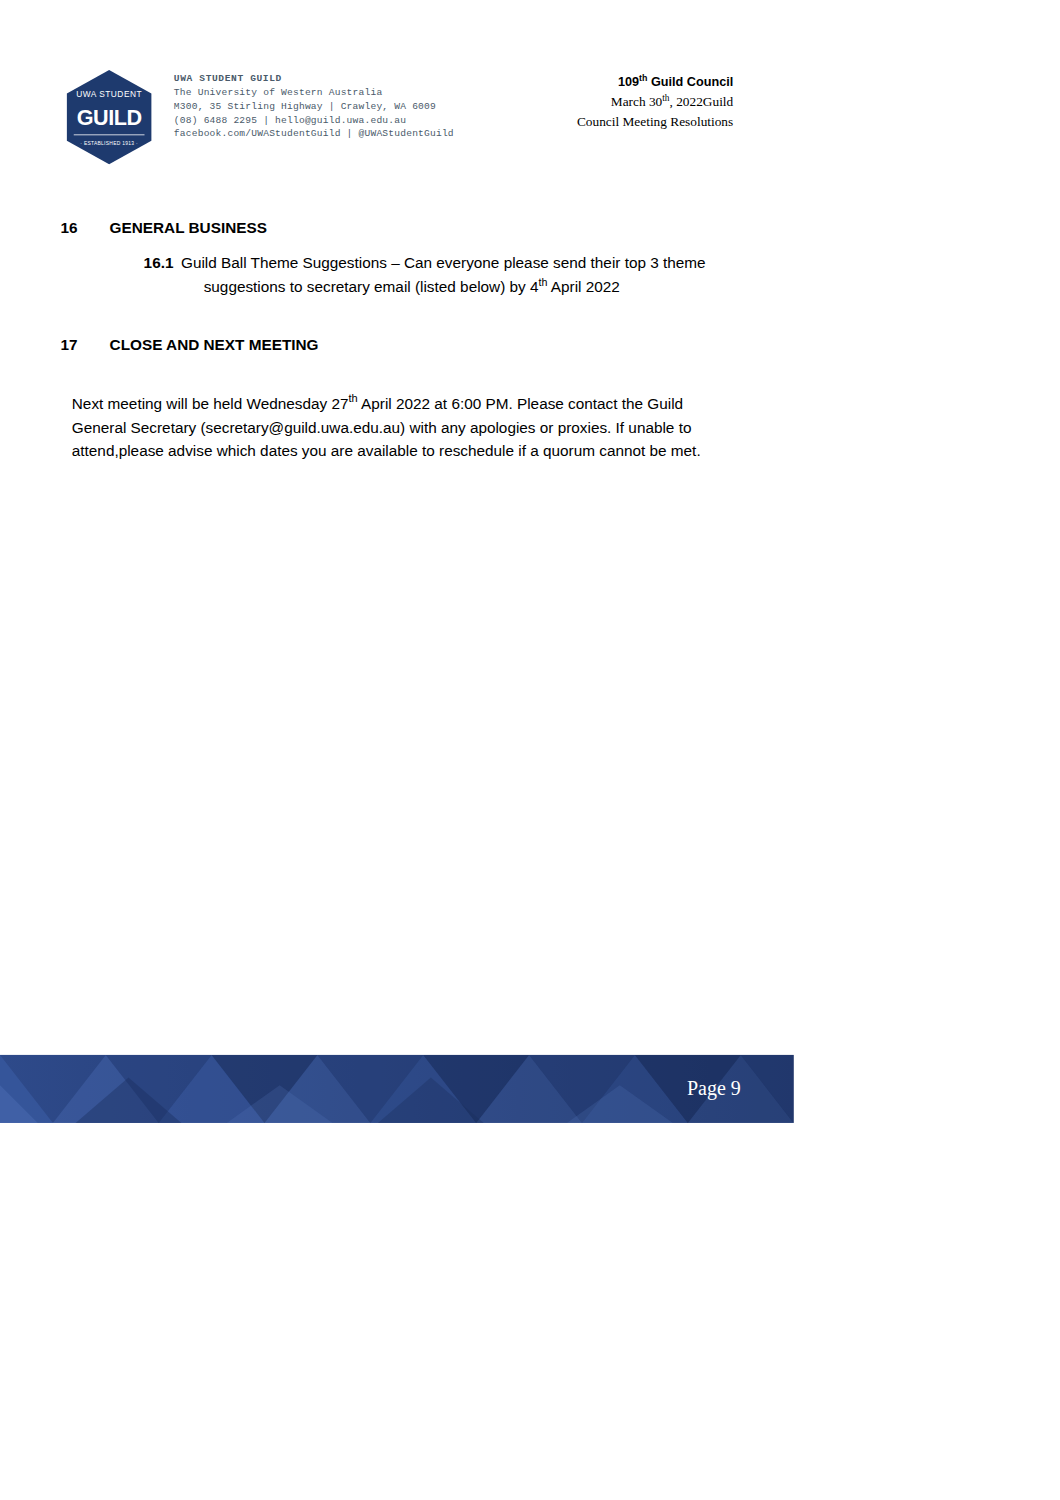UWA STUDENT GUILD · ESTABLISHED 1913 ·
UWA STUDENT GUILD
The University of Western Australia
M300, 35 Stirling Highway | Crawley, WA 6009
(08) 6488 2295 | hello@guild.uwa.edu.au
facebook.com/UWAStudentGuild | @UWAStudentGuild
109th Guild Council
March 30th, 2022Guild
Council Meeting Resolutions
16 GENERAL BUSINESS
16.1 Guild Ball Theme Suggestions – Can everyone please send their top 3 theme suggestions to secretary email (listed below) by 4th April 2022
17 CLOSE AND NEXT MEETING
Next meeting will be held Wednesday 27th April 2022 at 6:00 PM. Please contact the Guild General Secretary (secretary@guild.uwa.edu.au) with any apologies or proxies. If unable to attend,please advise which dates you are available to reschedule if a quorum cannot be met.
Page 9